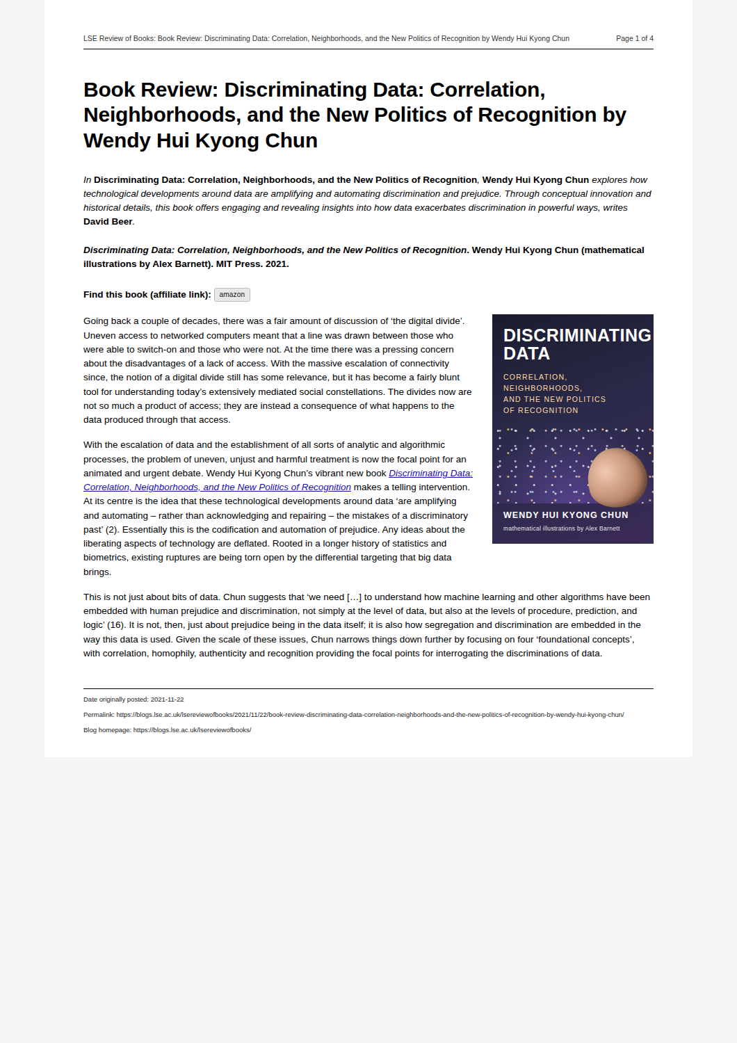LSE Review of Books: Book Review: Discriminating Data: Correlation, Neighborhoods, and the New Politics of Recognition by Wendy Hui Kyong Chun
Page 1 of 4
Book Review: Discriminating Data: Correlation, Neighborhoods, and the New Politics of Recognition by Wendy Hui Kyong Chun
In Discriminating Data: Correlation, Neighborhoods, and the New Politics of Recognition, Wendy Hui Kyong Chun explores how technological developments around data are amplifying and automating discrimination and prejudice. Through conceptual innovation and historical details, this book offers engaging and revealing insights into how data exacerbates discrimination in powerful ways, writes David Beer.
Discriminating Data: Correlation, Neighborhoods, and the New Politics of Recognition. Wendy Hui Kyong Chun (mathematical illustrations by Alex Barnett). MIT Press. 2021.
Find this book (affiliate link): amazon
DISCRIMINATING
DATA
CORRELATION,
NEIGHBORHOODS,
AND THE NEW POLITICS
OF RECOGNITION
WENDY HUI KYONG CHUN
mathematical illustrations by Alex Barnett
Going back a couple of decades, there was a fair amount of discussion of ‘the digital divide’. Uneven access to networked computers meant that a line was drawn between those who were able to switch-on and those who were not. At the time there was a pressing concern about the disadvantages of a lack of access. With the massive escalation of connectivity since, the notion of a digital divide still has some relevance, but it has become a fairly blunt tool for understanding today’s extensively mediated social constellations. The divides now are not so much a product of access; they are instead a consequence of what happens to the data produced through that access.
With the escalation of data and the establishment of all sorts of analytic and algorithmic processes, the problem of uneven, unjust and harmful treatment is now the focal point for an animated and urgent debate. Wendy Hui Kyong Chun’s vibrant new book Discriminating Data: Correlation, Neighborhoods, and the New Politics of Recognition makes a telling intervention. At its centre is the idea that these technological developments around data ‘are amplifying and automating – rather than acknowledging and repairing – the mistakes of a discriminatory past’ (2). Essentially this is the codification and automation of prejudice. Any ideas about the liberating aspects of technology are deflated. Rooted in a longer history of statistics and biometrics, existing ruptures are being torn open by the differential targeting that big data brings.
This is not just about bits of data. Chun suggests that ‘we need […] to understand how machine learning and other algorithms have been embedded with human prejudice and discrimination, not simply at the level of data, but also at the levels of procedure, prediction, and logic’ (16). It is not, then, just about prejudice being in the data itself; it is also how segregation and discrimination are embedded in the way this data is used. Given the scale of these issues, Chun narrows things down further by focusing on four ‘foundational concepts’, with correlation, homophily, authenticity and recognition providing the focal points for interrogating the discriminations of data.
Date originally posted: 2021-11-22
Permalink: https://blogs.lse.ac.uk/lsereviewofbooks/2021/11/22/book-review-discriminating-data-correlation-neighborhoods-and-the-new-politics-of-recognition-by-wendy-hui-kyong-chun/
Blog homepage: https://blogs.lse.ac.uk/lsereviewofbooks/